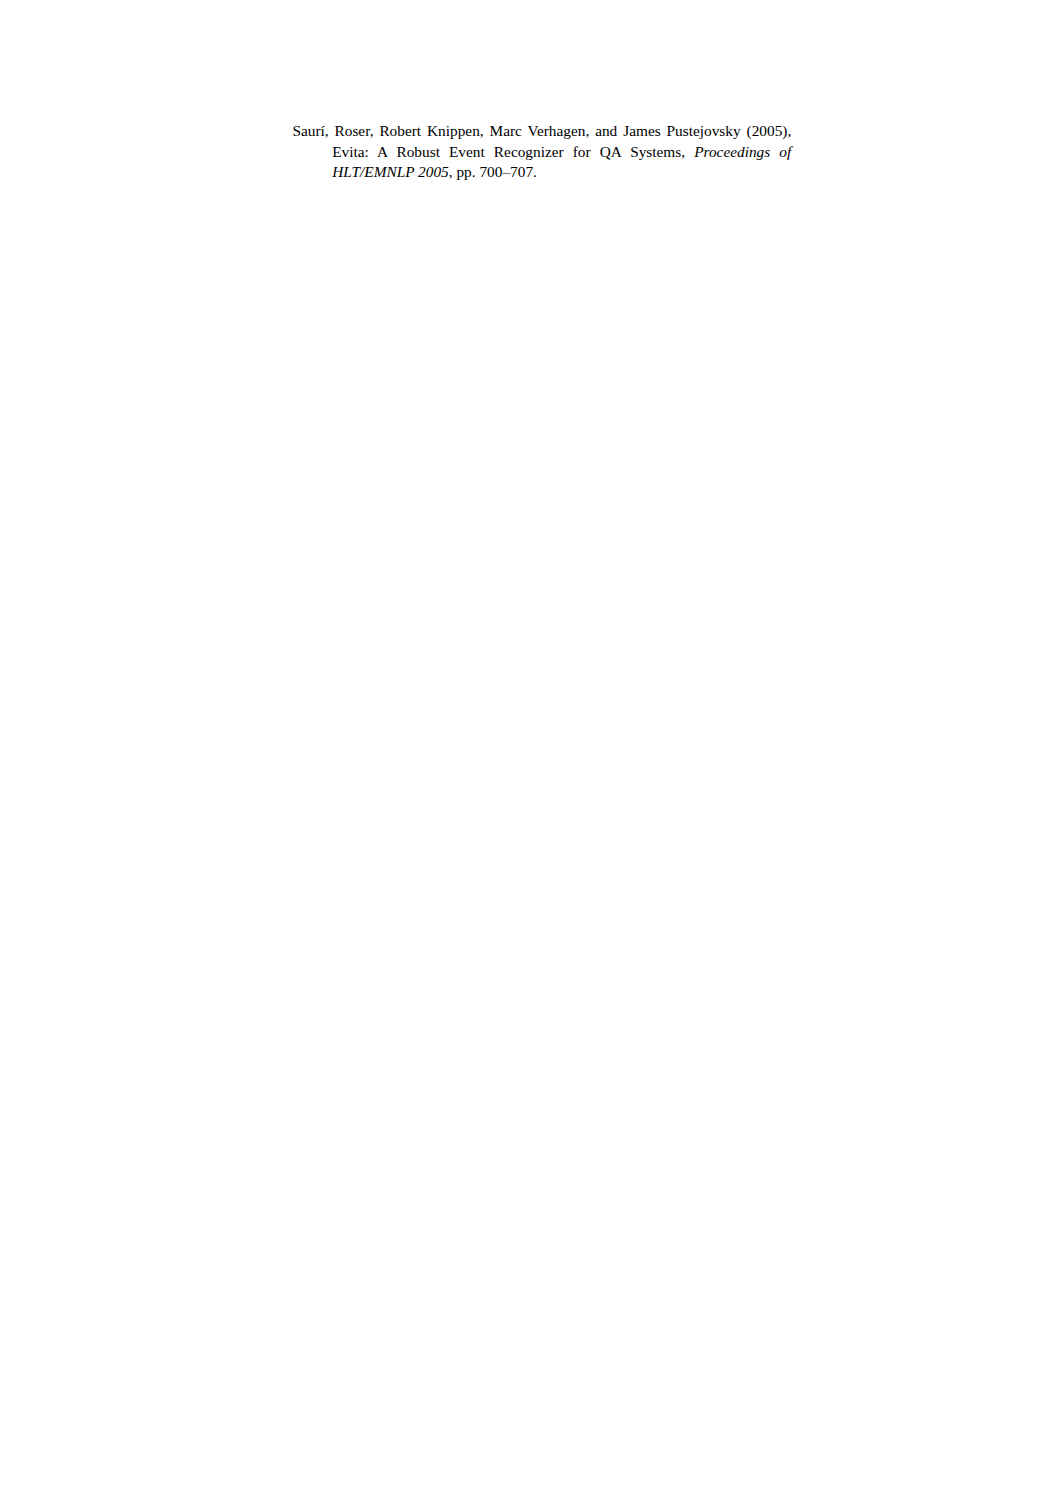Saurí, Roser, Robert Knippen, Marc Verhagen, and James Pustejovsky (2005), Evita: A Robust Event Recognizer for QA Systems, Proceedings of HLT/EMNLP 2005, pp. 700–707.